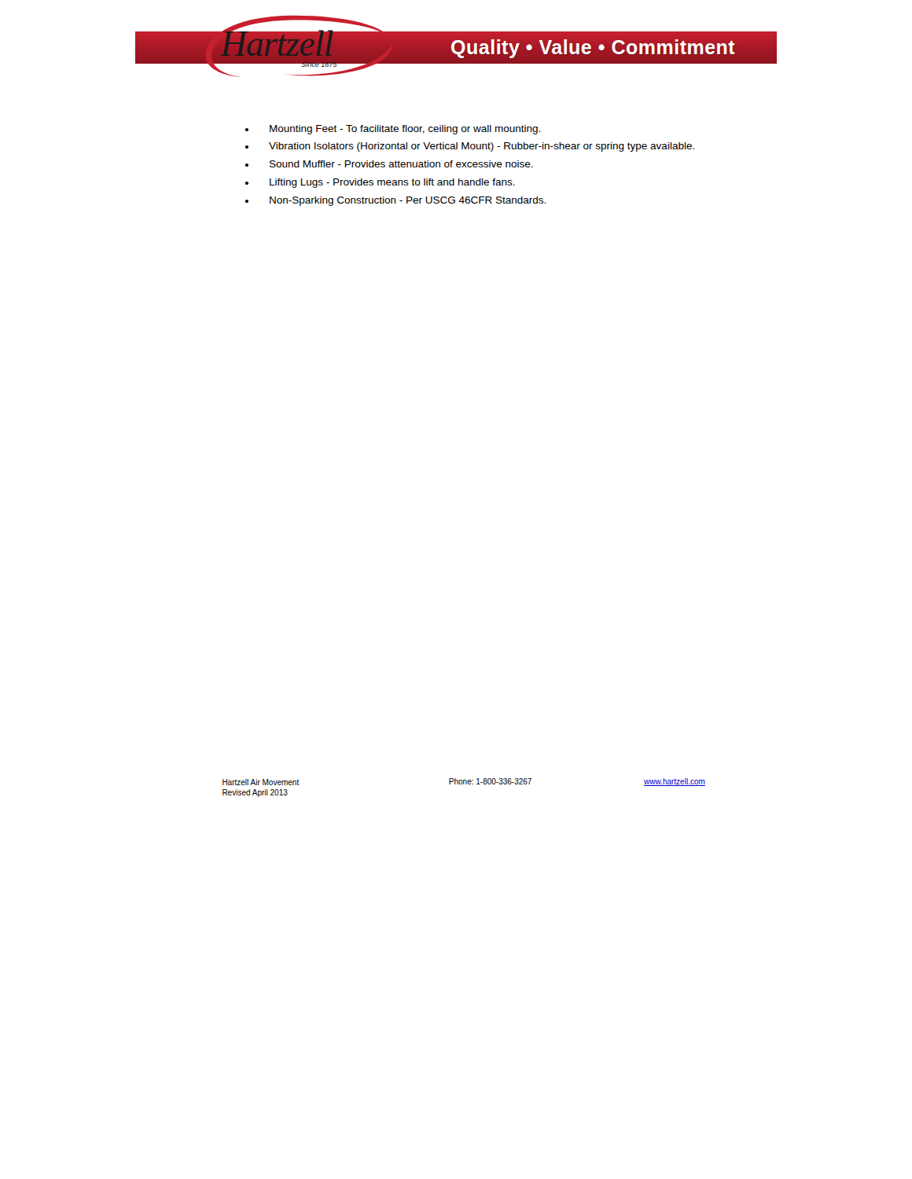Quality • Value • Commitment
Hartzell
Since 1875
Mounting Feet - To facilitate floor, ceiling or wall mounting.
Vibration Isolators (Horizontal or Vertical Mount) - Rubber-in-shear or spring type available.
Sound Muffler - Provides attenuation of excessive noise.
Lifting Lugs - Provides means to lift and handle fans.
Non-Sparking Construction - Per USCG 46CFR Standards.
Hartzell Air Movement
Revised April 2013
Phone: 1-800-336-3267
www.hartzell.com